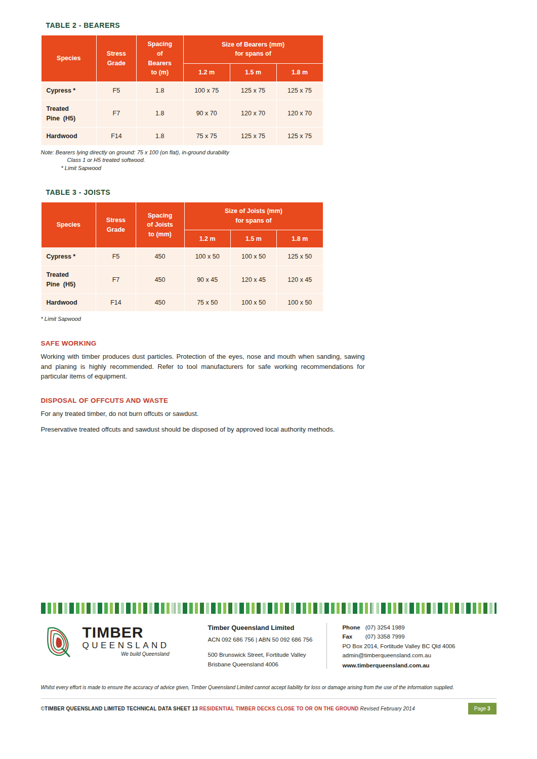TABLE 2 - BEARERS
| Species | Stress Grade | Spacing of Bearers to (m) | Size of Bearers (mm) for spans of |
| --- | --- | --- | --- |
| 1.2 m | 1.5 m | 1.8 m |
| Cypress * | F5 | 1.8 | 100 x 75 | 125 x 75 | 125 x 75 |
| Treated Pine (H5) | F7 | 1.8 | 90 x 70 | 120 x 70 | 120 x 70 |
| Hardwood | F14 | 1.8 | 75 x 75 | 125 x 75 | 125 x 75 |
Note: Bearers lying directly on ground: 75 x 100 (on flat), in-ground durability Class 1 or H5 treated softwood. * Limit Sapwood
TABLE 3 - JOISTS
| Species | Stress Grade | Spacing of Joists to (mm) | Size of Joists (mm) for spans of |
| --- | --- | --- | --- |
| 1.2 m | 1.5 m | 1.8 m |
| Cypress * | F5 | 450 | 100 x 50 | 100 x 50 | 125 x 50 |
| Treated Pine (H5) | F7 | 450 | 90 x 45 | 120 x 45 | 120 x 45 |
| Hardwood | F14 | 450 | 75 x 50 | 100 x 50 | 100 x 50 |
* Limit Sapwood
SAFE WORKING
Working with timber produces dust particles. Protection of the eyes, nose and mouth when sanding, sawing and planing is highly recommended. Refer to tool manufacturers for safe working recommendations for particular items of equipment.
DISPOSAL OF OFFCUTS AND WASTE
For any treated timber, do not burn offcuts or sawdust.
Preservative treated offcuts and sawdust should be disposed of by approved local authority methods.
TIMBER QUEENSLAND We build Queensland
Timber Queensland Limited
ACN 092 686 756 | ABN 50 092 686 756
500 Brunswick Street, Fortitude Valley
Brisbane Queensland 4006
Phone (07) 3254 1989
Fax (07) 3358 7999
PO Box 2014, Fortitude Valley BC Qld 4006
admin@timberqueensland.com.au
www.timberqueensland.com.au
Whilst every effort is made to ensure the accuracy of advice given, Timber Queensland Limited cannot accept liability for loss or damage arising from the use of the information supplied.
©TIMBER QUEENSLAND LIMITED TECHNICAL DATA SHEET 13 RESIDENTIAL TIMBER DECKS CLOSE TO OR ON THE GROUND Revised February 2014
Page 3